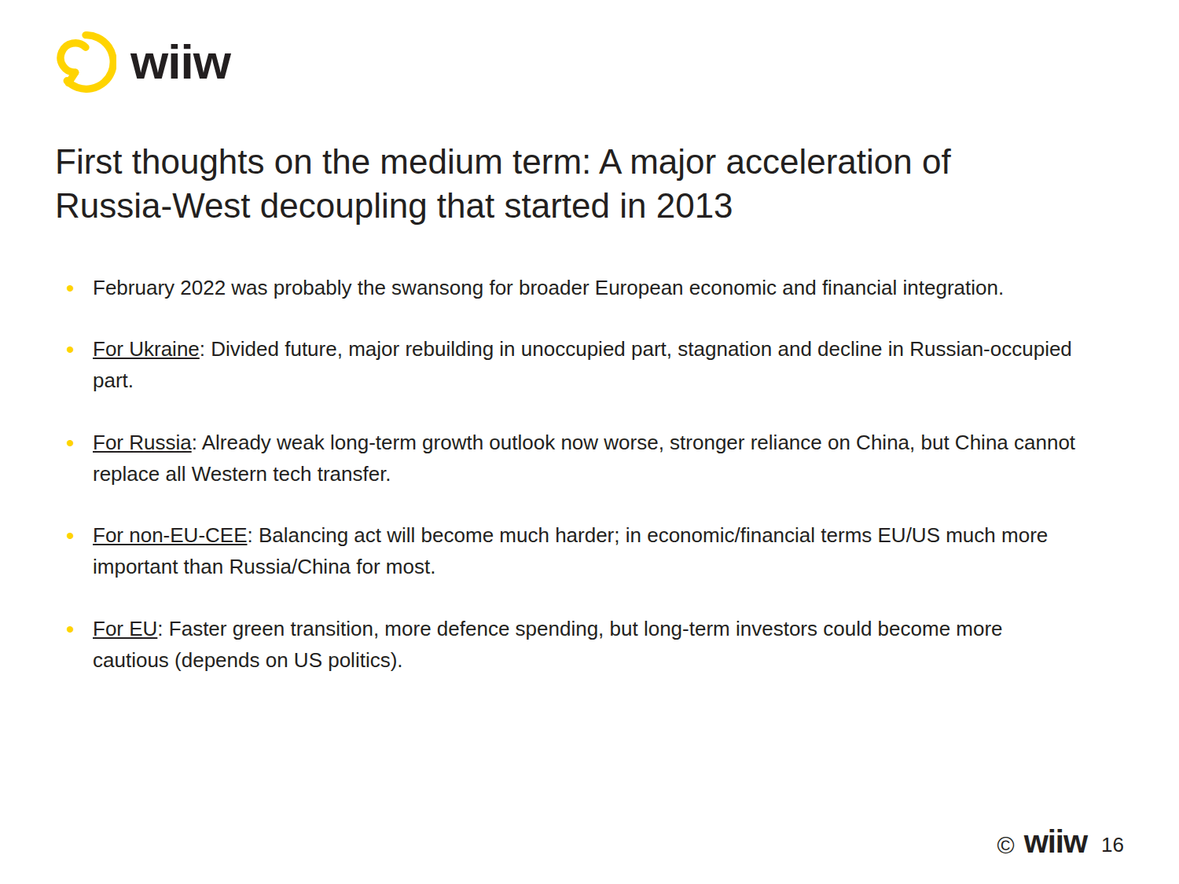wiiw
First thoughts on the medium term: A major acceleration of Russia-West decoupling that started in 2013
February 2022 was probably the swansong for broader European economic and financial integration.
For Ukraine: Divided future, major rebuilding in unoccupied part, stagnation and decline in Russian-occupied part.
For Russia: Already weak long-term growth outlook now worse, stronger reliance on China, but China cannot replace all Western tech transfer.
For non-EU-CEE: Balancing act will become much harder; in economic/financial terms EU/US much more important than Russia/China for most.
For EU: Faster green transition, more defence spending, but long-term investors could become more cautious (depends on US politics).
© wiiw 16